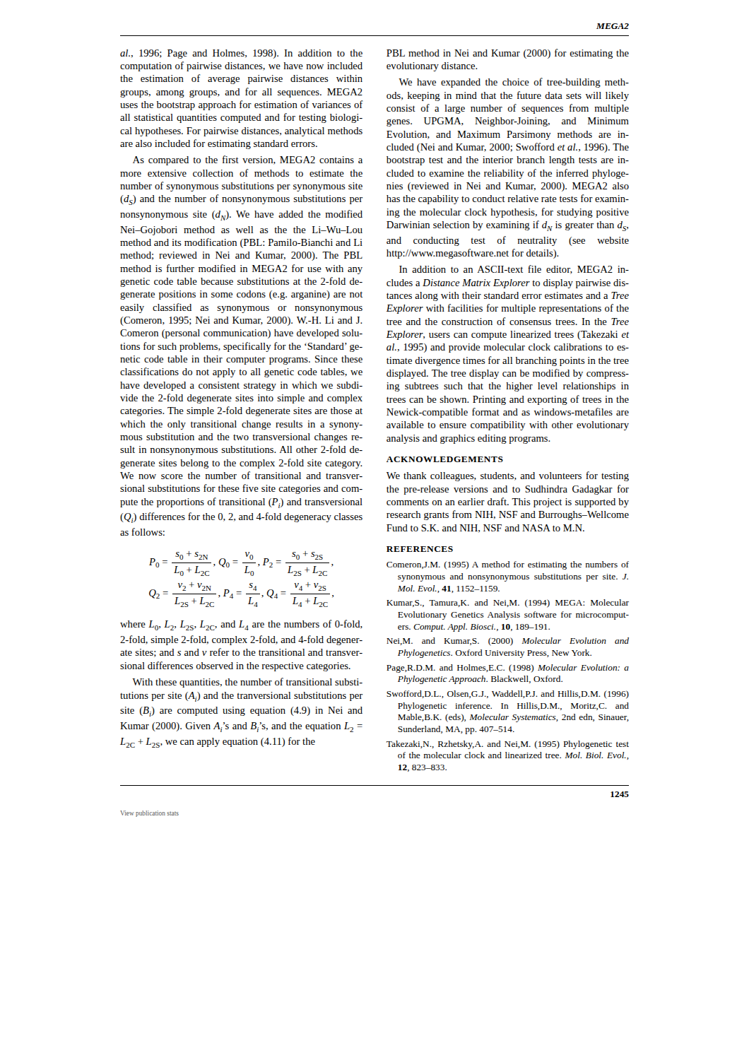MEGA2
al., 1996; Page and Holmes, 1998). In addition to the computation of pairwise distances, we have now included the estimation of average pairwise distances within groups, among groups, and for all sequences. MEGA2 uses the bootstrap approach for estimation of variances of all statistical quantities computed and for testing biological hypotheses. For pairwise distances, analytical methods are also included for estimating standard errors.
As compared to the first version, MEGA2 contains a more extensive collection of methods to estimate the number of synonymous substitutions per synonymous site (dS) and the number of nonsynonymous substitutions per nonsynonymous site (dN). We have added the modified Nei–Gojobori method as well as the the Li–Wu–Lou method and its modification (PBL: Pamilo-Bianchi and Li method; reviewed in Nei and Kumar, 2000). The PBL method is further modified in MEGA2 for use with any genetic code table because substitutions at the 2-fold degenerate positions in some codons (e.g. arganine) are not easily classified as synonymous or nonsynonymous (Comeron, 1995; Nei and Kumar, 2000). W.-H. Li and J. Comeron (personal communication) have developed solutions for such problems, specifically for the ‘Standard’ genetic code table in their computer programs. Since these classifications do not apply to all genetic code tables, we have developed a consistent strategy in which we subdivide the 2-fold degenerate sites into simple and complex categories. The simple 2-fold degenerate sites are those at which the only transitional change results in a synonymous substitution and the two transversional changes result in nonsynonymous substitutions. All other 2-fold degenerate sites belong to the complex 2-fold site category. We now score the number of transitional and transversional substitutions for these five site categories and compute the proportions of transitional (Pi) and transversional (Qi) differences for the 0, 2, and 4-fold degeneracy classes as follows:
P0 = s0 + s2N L0 + L2C, Q0 = v0 L0, P2 = s0 + s2S L2S + L2C,
Q2 = v2 + v2N L2S + L2C, P4 = s4 L4, Q4 = v4 + v2S L4 + L2C,
where L0, L2, L2S, L2C, and L4 are the numbers of 0-fold, 2-fold, simple 2-fold, complex 2-fold, and 4-fold degenerate sites; and s and v refer to the transitional and transversional differences observed in the respective categories.
With these quantities, the number of transitional substitutions per site (Ai) and the tranversional substitutions per site (Bi) are computed using equation (4.9) in Nei and Kumar (2000). Given Ai’s and Bi’s, and the equation L2 = L2C + L2S, we can apply equation (4.11) for the
PBL method in Nei and Kumar (2000) for estimating the evolutionary distance.
We have expanded the choice of tree-building methods, keeping in mind that the future data sets will likely consist of a large number of sequences from multiple genes. UPGMA, Neighbor-Joining, and Minimum Evolution, and Maximum Parsimony methods are included (Nei and Kumar, 2000; Swofford et al., 1996). The bootstrap test and the interior branch length tests are included to examine the reliability of the inferred phylogenies (reviewed in Nei and Kumar, 2000). MEGA2 also has the capability to conduct relative rate tests for examining the molecular clock hypothesis, for studying positive Darwinian selection by examining if dN is greater than dS, and conducting test of neutrality (see website http://www.megasoftware.net for details).
In addition to an ASCII-text file editor, MEGA2 includes a Distance Matrix Explorer to display pairwise distances along with their standard error estimates and a Tree Explorer with facilities for multiple representations of the tree and the construction of consensus trees. In the Tree Explorer, users can compute linearized trees (Takezaki et al., 1995) and provide molecular clock calibrations to estimate divergence times for all branching points in the tree displayed. The tree display can be modified by compressing subtrees such that the higher level relationships in trees can be shown. Printing and exporting of trees in the Newick-compatible format and as windows-metafiles are available to ensure compatibility with other evolutionary analysis and graphics editing programs.
Acknowledgements
We thank colleagues, students, and volunteers for testing the pre-release versions and to Sudhindra Gadagkar for comments on an earlier draft. This project is supported by research grants from NIH, NSF and Burroughs–Wellcome Fund to S.K. and NIH, NSF and NASA to M.N.
References
Comeron,J.M. (1995) A method for estimating the numbers of synonymous and nonsynonymous substitutions per site. J. Mol. Evol., 41, 1152–1159.
Kumar,S., Tamura,K. and Nei,M. (1994) MEGA: Molecular Evolutionary Genetics Analysis software for microcomputers. Comput. Appl. Biosci., 10, 189–191.
Nei,M. and Kumar,S. (2000) Molecular Evolution and Phylogenetics. Oxford University Press, New York.
Page,R.D.M. and Holmes,E.C. (1998) Molecular Evolution: a Phylogenetic Approach. Blackwell, Oxford.
Swofford,D.L., Olsen,G.J., Waddell,P.J. and Hillis,D.M. (1996) Phylogenetic inference. In Hillis,D.M., Moritz,C. and Mable,B.K. (eds), Molecular Systematics, 2nd edn, Sinauer, Sunderland, MA, pp. 407–514.
Takezaki,N., Rzhetsky,A. and Nei,M. (1995) Phylogenetic test of the molecular clock and linearized tree. Mol. Biol. Evol., 12, 823–833.
1245
View publication stats